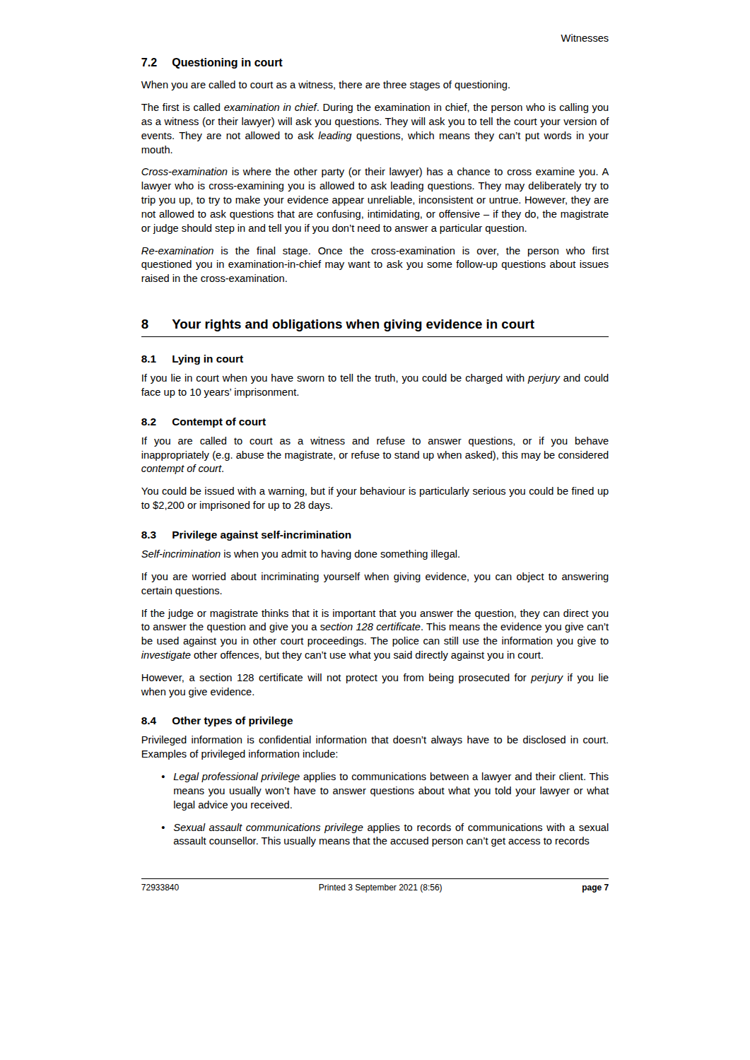Witnesses
7.2 Questioning in court
When you are called to court as a witness, there are three stages of questioning.
The first is called examination in chief. During the examination in chief, the person who is calling you as a witness (or their lawyer) will ask you questions. They will ask you to tell the court your version of events. They are not allowed to ask leading questions, which means they can’t put words in your mouth.
Cross-examination is where the other party (or their lawyer) has a chance to cross examine you. A lawyer who is cross-examining you is allowed to ask leading questions. They may deliberately try to trip you up, to try to make your evidence appear unreliable, inconsistent or untrue. However, they are not allowed to ask questions that are confusing, intimidating, or offensive – if they do, the magistrate or judge should step in and tell you if you don’t need to answer a particular question.
Re-examination is the final stage. Once the cross-examination is over, the person who first questioned you in examination-in-chief may want to ask you some follow-up questions about issues raised in the cross-examination.
8 Your rights and obligations when giving evidence in court
8.1 Lying in court
If you lie in court when you have sworn to tell the truth, you could be charged with perjury and could face up to 10 years’ imprisonment.
8.2 Contempt of court
If you are called to court as a witness and refuse to answer questions, or if you behave inappropriately (e.g. abuse the magistrate, or refuse to stand up when asked), this may be considered contempt of court.
You could be issued with a warning, but if your behaviour is particularly serious you could be fined up to $2,200 or imprisoned for up to 28 days.
8.3 Privilege against self-incrimination
Self-incrimination is when you admit to having done something illegal.
If you are worried about incriminating yourself when giving evidence, you can object to answering certain questions.
If the judge or magistrate thinks that it is important that you answer the question, they can direct you to answer the question and give you a section 128 certificate. This means the evidence you give can’t be used against you in other court proceedings. The police can still use the information you give to investigate other offences, but they can’t use what you said directly against you in court.
However, a section 128 certificate will not protect you from being prosecuted for perjury if you lie when you give evidence.
8.4 Other types of privilege
Privileged information is confidential information that doesn’t always have to be disclosed in court. Examples of privileged information include:
Legal professional privilege applies to communications between a lawyer and their client. This means you usually won’t have to answer questions about what you told your lawyer or what legal advice you received.
Sexual assault communications privilege applies to records of communications with a sexual assault counsellor. This usually means that the accused person can’t get access to records
72933840
Printed 3 September 2021 (8:56)
page 7